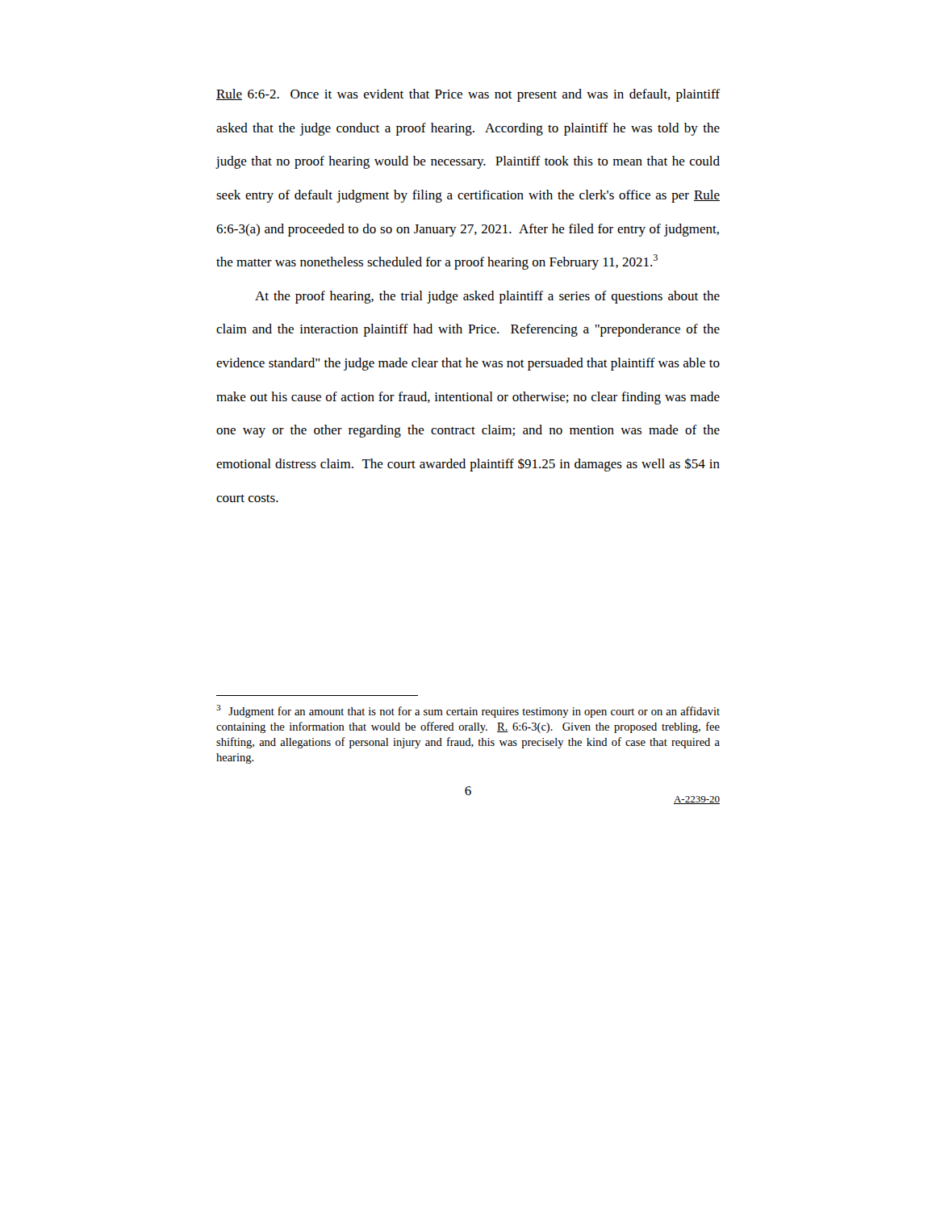Rule 6:6-2. Once it was evident that Price was not present and was in default, plaintiff asked that the judge conduct a proof hearing. According to plaintiff he was told by the judge that no proof hearing would be necessary. Plaintiff took this to mean that he could seek entry of default judgment by filing a certification with the clerk's office as per Rule 6:6-3(a) and proceeded to do so on January 27, 2021. After he filed for entry of judgment, the matter was nonetheless scheduled for a proof hearing on February 11, 2021.3
At the proof hearing, the trial judge asked plaintiff a series of questions about the claim and the interaction plaintiff had with Price. Referencing a "preponderance of the evidence standard" the judge made clear that he was not persuaded that plaintiff was able to make out his cause of action for fraud, intentional or otherwise; no clear finding was made one way or the other regarding the contract claim; and no mention was made of the emotional distress claim. The court awarded plaintiff $91.25 in damages as well as $54 in court costs.
3 Judgment for an amount that is not for a sum certain requires testimony in open court or on an affidavit containing the information that would be offered orally. R. 6:6-3(c). Given the proposed trebling, fee shifting, and allegations of personal injury and fraud, this was precisely the kind of case that required a hearing.
6
A-2239-20